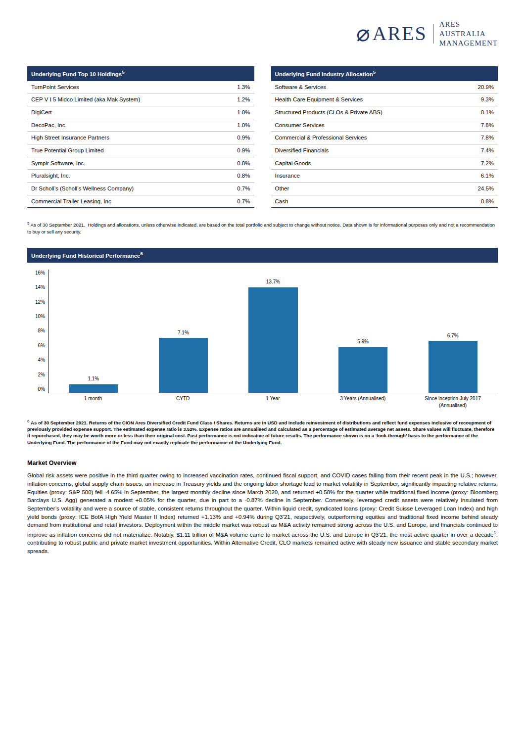⌀ ARES Ares
Australia
Management
Underlying Fund Top 10 Holdings5
| TurnPoint Services | 1.3% |
| CEP V I 5 Midco Limited (aka Mak System) | 1.2% |
| DigiCert | 1.0% |
| DecoPac, Inc. | 1.0% |
| High Street Insurance Partners | 0.9% |
| True Potential Group Limited | 0.9% |
| Sympir Software, Inc. | 0.8% |
| Pluralsight, Inc. | 0.8% |
| Dr Scholl’s (Scholl’s Wellness Company) | 0.7% |
| Commercial Trailer Leasing, Inc | 0.7% |
Underlying Fund Industry Allocation5
| Software & Services | 20.9% |
| Health Care Equipment & Services | 9.3% |
| Structured Products (CLOs & Private ABS) | 8.1% |
| Consumer Services | 7.8% |
| Commercial & Professional Services | 7.8% |
| Diversified Financials | 7.4% |
| Capital Goods | 7.2% |
| Insurance | 6.1% |
| Other | 24.5% |
| Cash | 0.8% |
5 As of 30 September 2021. Holdings and allocations, unless otherwise indicated, are based on the total portfolio and subject to change without notice. Data shown is for informational purposes only and not a recommendation to buy or sell any security.
Underlying Fund Historical Performance6
16%
14%
12%
10%
8%
6%
4%
2%
0%
1.1%
7.1%
13.7%
5.9%
6.7%
1 month
CYTD
1 Year
3 Years (Annualised)
Since inception July 2017 (Annualised)
6 As of 30 September 2021. Returns of the CION Ares Diversified Credit Fund Class I Shares. Returns are in USD and include reinvestment of distributions and reflect fund expenses inclusive of recoupment of previously provided expense support. The estimated expense ratio is 3.52%. Expense ratios are annualised and calculated as a percentage of estimated average net assets. Share values will fluctuate, therefore if repurchased, they may be worth more or less than their original cost. Past performance is not indicative of future results. The performance shown is on a ‘look-through’ basis to the performance of the Underlying Fund. The performance of the Fund may not exactly replicate the performance of the Underlying Fund.
Market Overview
Global risk assets were positive in the third quarter owing to increased vaccination rates, continued fiscal support, and COVID cases falling from their recent peak in the U.S.; however, inflation concerns, global supply chain issues, an increase in Treasury yields and the ongoing labor shortage lead to market volatility in September, significantly impacting relative returns. Equities (proxy: S&P 500) fell -4.65% in September, the largest monthly decline since March 2020, and returned +0.58% for the quarter while traditional fixed income (proxy: Bloomberg Barclays U.S. Agg) generated a modest +0.05% for the quarter, due in part to a -0.87% decline in September. Conversely, leveraged credit assets were relatively insulated from September’s volatility and were a source of stable, consistent returns throughout the quarter. Within liquid credit, syndicated loans (proxy: Credit Suisse Leveraged Loan Index) and high yield bonds (proxy: ICE BofA High Yield Master II Index) returned +1.13% and +0.94% during Q3’21, respectively, outperforming equities and traditional fixed income behind steady demand from institutional and retail investors. Deployment within the middle market was robust as M&A activity remained strong across the U.S. and Europe, and financials continued to improve as inflation concerns did not materialize. Notably, $1.11 trillion of M&A volume came to market across the U.S. and Europe in Q3’21, the most active quarter in over a decade1, contributing to robust public and private market investment opportunities. Within Alternative Credit, CLO markets remained active with steady new issuance and stable secondary market spreads.